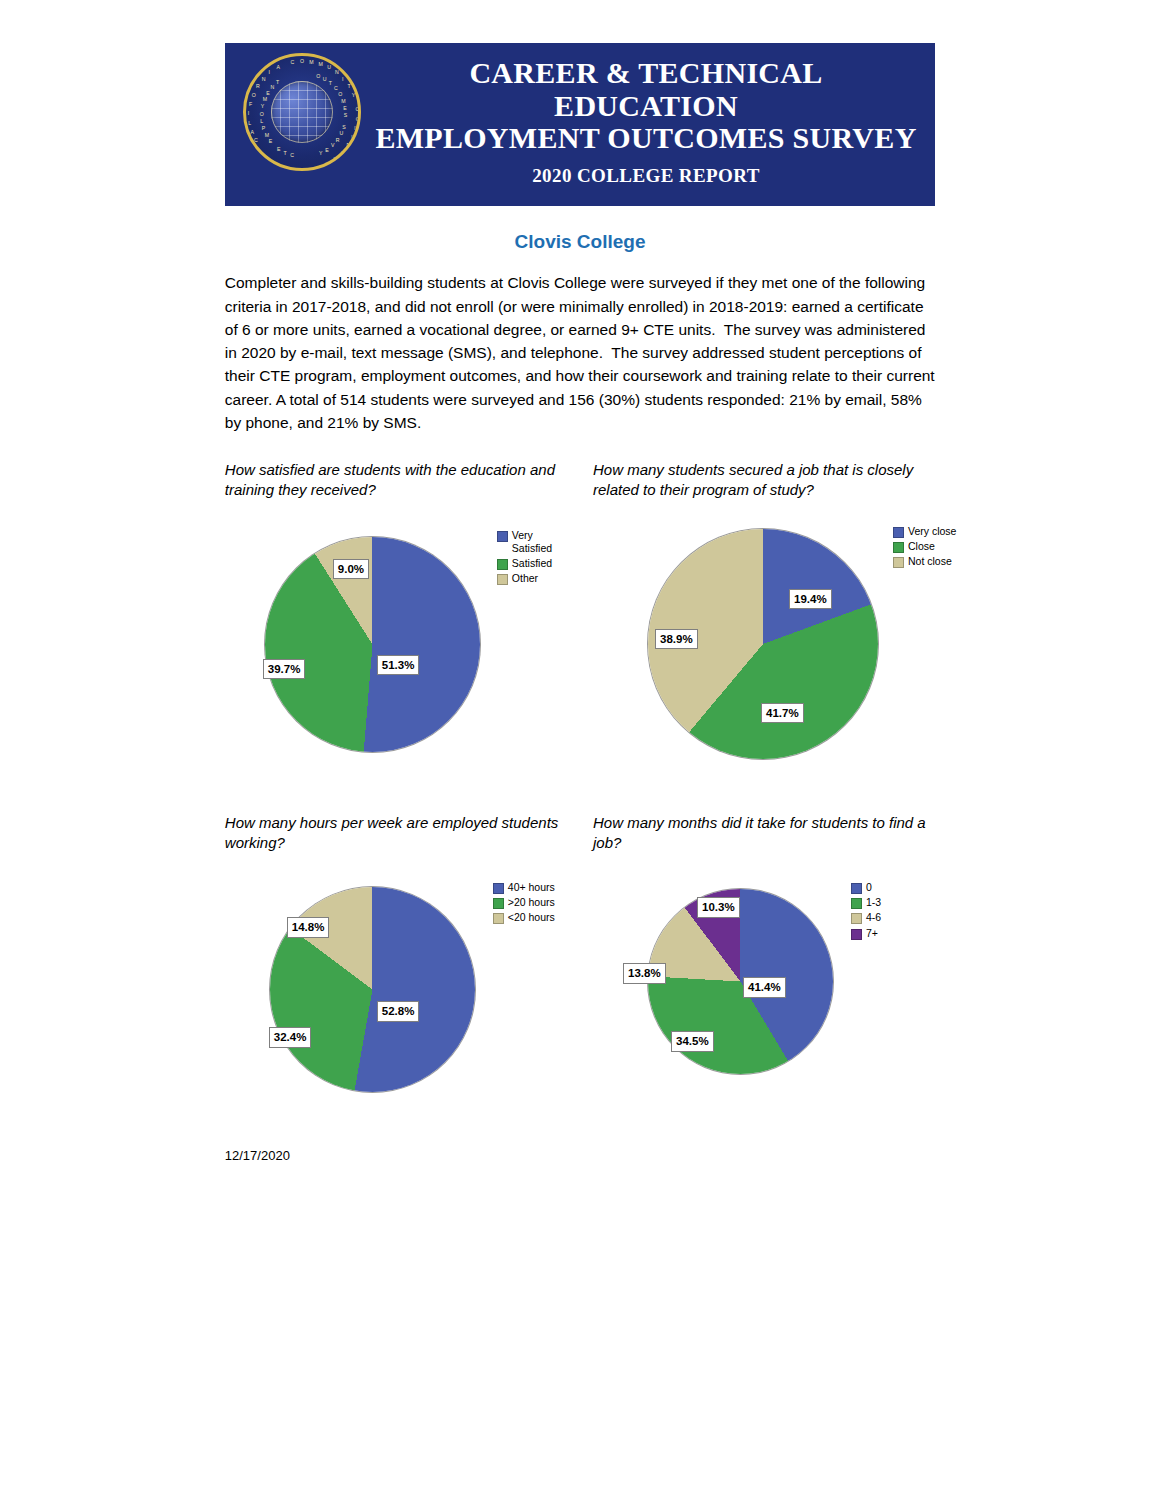C A L I F O R N I A C O M M U N I T Y C O L L E G E S C T E E M P L O Y M E N T O U T C O M E S S U R V E Y
Career & Technical EducationEmployment Outcomes Survey
2020 College Report
Clovis College
Completer and skills-building students at Clovis College were surveyed if they met one of the following criteria in 2017-2018, and did not enroll (or were minimally enrolled) in 2018-2019: earned a certificate of 6 or more units, earned a vocational degree, or earned 9+ CTE units. The survey was administered in 2020 by e-mail, text message (SMS), and telephone. The survey addressed student perceptions of their CTE program, employment outcomes, and how their coursework and training relate to their current career. A total of 514 students were surveyed and 156 (30%) students responded: 21% by email, 58% by phone, and 21% by SMS.
How satisfied are students with the education and training they received?
Very
Satisfied
Satisfied
Other
51.3% 39.7% 9.0%
How many students secured a job that is closely related to their program of study?
Very close
Close
Not close
19.4% 41.7% 38.9%
How many hours per week are employed students working?
40+ hours
>20 hours
<20 hours
52.8% 32.4% 14.8%
How many months did it take for students to find a job?
0
1-3
4-6
7+
41.4% 34.5% 13.8% 10.3%
12/17/2020